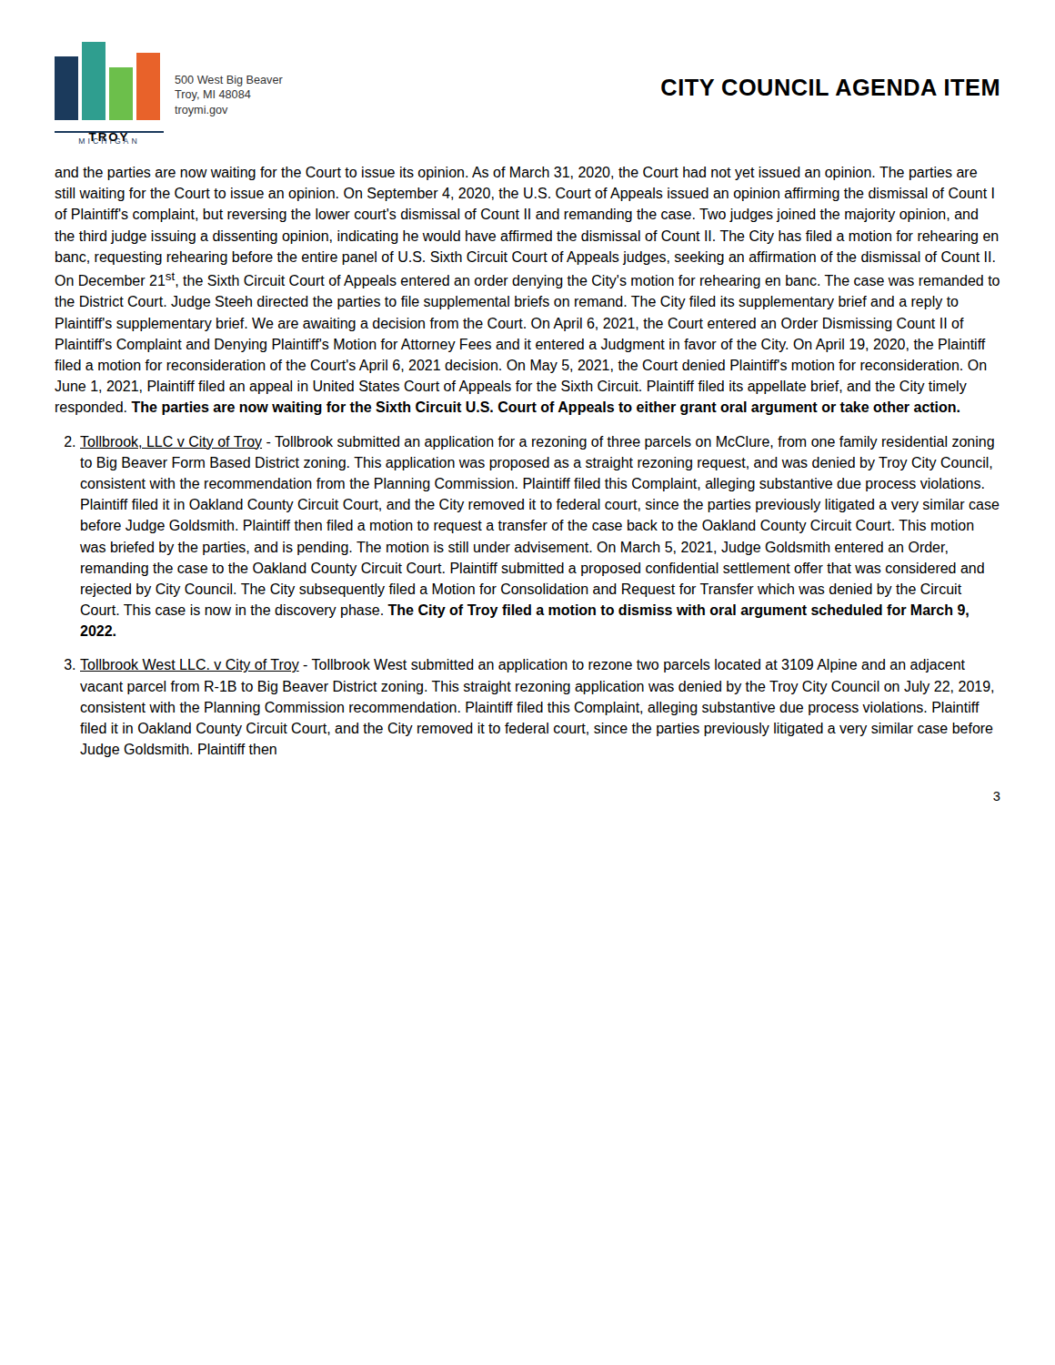TROY
MICHIGAN
500 West Big Beaver
Troy, MI 48084
troymi.gov
CITY COUNCIL AGENDA ITEM
and the parties are now waiting for the Court to issue its opinion. As of March 31, 2020, the Court had not yet issued an opinion. The parties are still waiting for the Court to issue an opinion. On September 4, 2020, the U.S. Court of Appeals issued an opinion affirming the dismissal of Count I of Plaintiff's complaint, but reversing the lower court's dismissal of Count II and remanding the case. Two judges joined the majority opinion, and the third judge issuing a dissenting opinion, indicating he would have affirmed the dismissal of Count II. The City has filed a motion for rehearing en banc, requesting rehearing before the entire panel of U.S. Sixth Circuit Court of Appeals judges, seeking an affirmation of the dismissal of Count II. On December 21st, the Sixth Circuit Court of Appeals entered an order denying the City's motion for rehearing en banc. The case was remanded to the District Court. Judge Steeh directed the parties to file supplemental briefs on remand. The City filed its supplementary brief and a reply to Plaintiff's supplementary brief. We are awaiting a decision from the Court. On April 6, 2021, the Court entered an Order Dismissing Count II of Plaintiff's Complaint and Denying Plaintiff's Motion for Attorney Fees and it entered a Judgment in favor of the City. On April 19, 2020, the Plaintiff filed a motion for reconsideration of the Court's April 6, 2021 decision. On May 5, 2021, the Court denied Plaintiff's motion for reconsideration. On June 1, 2021, Plaintiff filed an appeal in United States Court of Appeals for the Sixth Circuit. Plaintiff filed its appellate brief, and the City timely responded. The parties are now waiting for the Sixth Circuit U.S. Court of Appeals to either grant oral argument or take other action.
Tollbrook, LLC v City of Troy - Tollbrook submitted an application for a rezoning of three parcels on McClure, from one family residential zoning to Big Beaver Form Based District zoning. This application was proposed as a straight rezoning request, and was denied by Troy City Council, consistent with the recommendation from the Planning Commission. Plaintiff filed this Complaint, alleging substantive due process violations. Plaintiff filed it in Oakland County Circuit Court, and the City removed it to federal court, since the parties previously litigated a very similar case before Judge Goldsmith. Plaintiff then filed a motion to request a transfer of the case back to the Oakland County Circuit Court. This motion was briefed by the parties, and is pending. The motion is still under advisement. On March 5, 2021, Judge Goldsmith entered an Order, remanding the case to the Oakland County Circuit Court. Plaintiff submitted a proposed confidential settlement offer that was considered and rejected by City Council. The City subsequently filed a Motion for Consolidation and Request for Transfer which was denied by the Circuit Court. This case is now in the discovery phase. The City of Troy filed a motion to dismiss with oral argument scheduled for March 9, 2022.
Tollbrook West LLC. v City of Troy - Tollbrook West submitted an application to rezone two parcels located at 3109 Alpine and an adjacent vacant parcel from R-1B to Big Beaver District zoning. This straight rezoning application was denied by the Troy City Council on July 22, 2019, consistent with the Planning Commission recommendation. Plaintiff filed this Complaint, alleging substantive due process violations. Plaintiff filed it in Oakland County Circuit Court, and the City removed it to federal court, since the parties previously litigated a very similar case before Judge Goldsmith. Plaintiff then
3